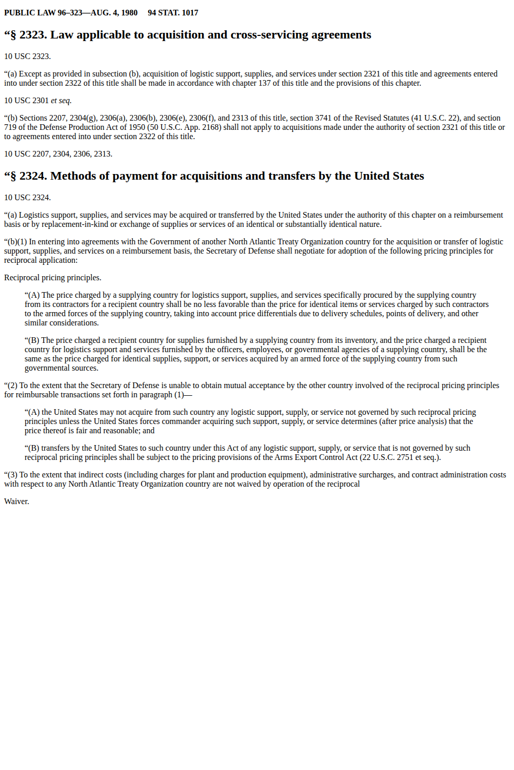PUBLIC LAW 96–323—AUG. 4, 1980 94 STAT. 1017
“§ 2323. Law applicable to acquisition and cross-servicing agreements
10 USC 2323.
“(a) Except as provided in subsection (b), acquisition of logistic support, supplies, and services under section 2321 of this title and agreements entered into under section 2322 of this title shall be made in accordance with chapter 137 of this title and the provisions of this chapter.
10 USC 2301 et seq.
“(b) Sections 2207, 2304(g), 2306(a), 2306(b), 2306(e), 2306(f), and 2313 of this title, section 3741 of the Revised Statutes (41 U.S.C. 22), and section 719 of the Defense Production Act of 1950 (50 U.S.C. App. 2168) shall not apply to acquisitions made under the authority of section 2321 of this title or to agreements entered into under section 2322 of this title.
10 USC 2207, 2304, 2306, 2313.
“§ 2324. Methods of payment for acquisitions and transfers by the United States
10 USC 2324.
“(a) Logistics support, supplies, and services may be acquired or transferred by the United States under the authority of this chapter on a reimbursement basis or by replacement-in-kind or exchange of supplies or services of an identical or substantially identical nature.
“(b)(1) In entering into agreements with the Government of another North Atlantic Treaty Organization country for the acquisition or transfer of logistic support, supplies, and services on a reimbursement basis, the Secretary of Defense shall negotiate for adoption of the following pricing principles for reciprocal application:
Reciprocal pricing principles.
“(A) The price charged by a supplying country for logistics support, supplies, and services specifically procured by the supplying country from its contractors for a recipient country shall be no less favorable than the price for identical items or services charged by such contractors to the armed forces of the supplying country, taking into account price differentials due to delivery schedules, points of delivery, and other similar considerations.
“(B) The price charged a recipient country for supplies furnished by a supplying country from its inventory, and the price charged a recipient country for logistics support and services furnished by the officers, employees, or governmental agencies of a supplying country, shall be the same as the price charged for identical supplies, support, or services acquired by an armed force of the supplying country from such governmental sources.
“(2) To the extent that the Secretary of Defense is unable to obtain mutual acceptance by the other country involved of the reciprocal pricing principles for reimbursable transactions set forth in paragraph (1)—
“(A) the United States may not acquire from such country any logistic support, supply, or service not governed by such reciprocal pricing principles unless the United States forces commander acquiring such support, supply, or service determines (after price analysis) that the price thereof is fair and reasonable; and
“(B) transfers by the United States to such country under this Act of any logistic support, supply, or service that is not governed by such reciprocal pricing principles shall be subject to the pricing provisions of the Arms Export Control Act (22 U.S.C. 2751 et seq.).
“(3) To the extent that indirect costs (including charges for plant and production equipment), administrative surcharges, and contract administration costs with respect to any North Atlantic Treaty Organization country are not waived by operation of the reciprocal
Waiver.